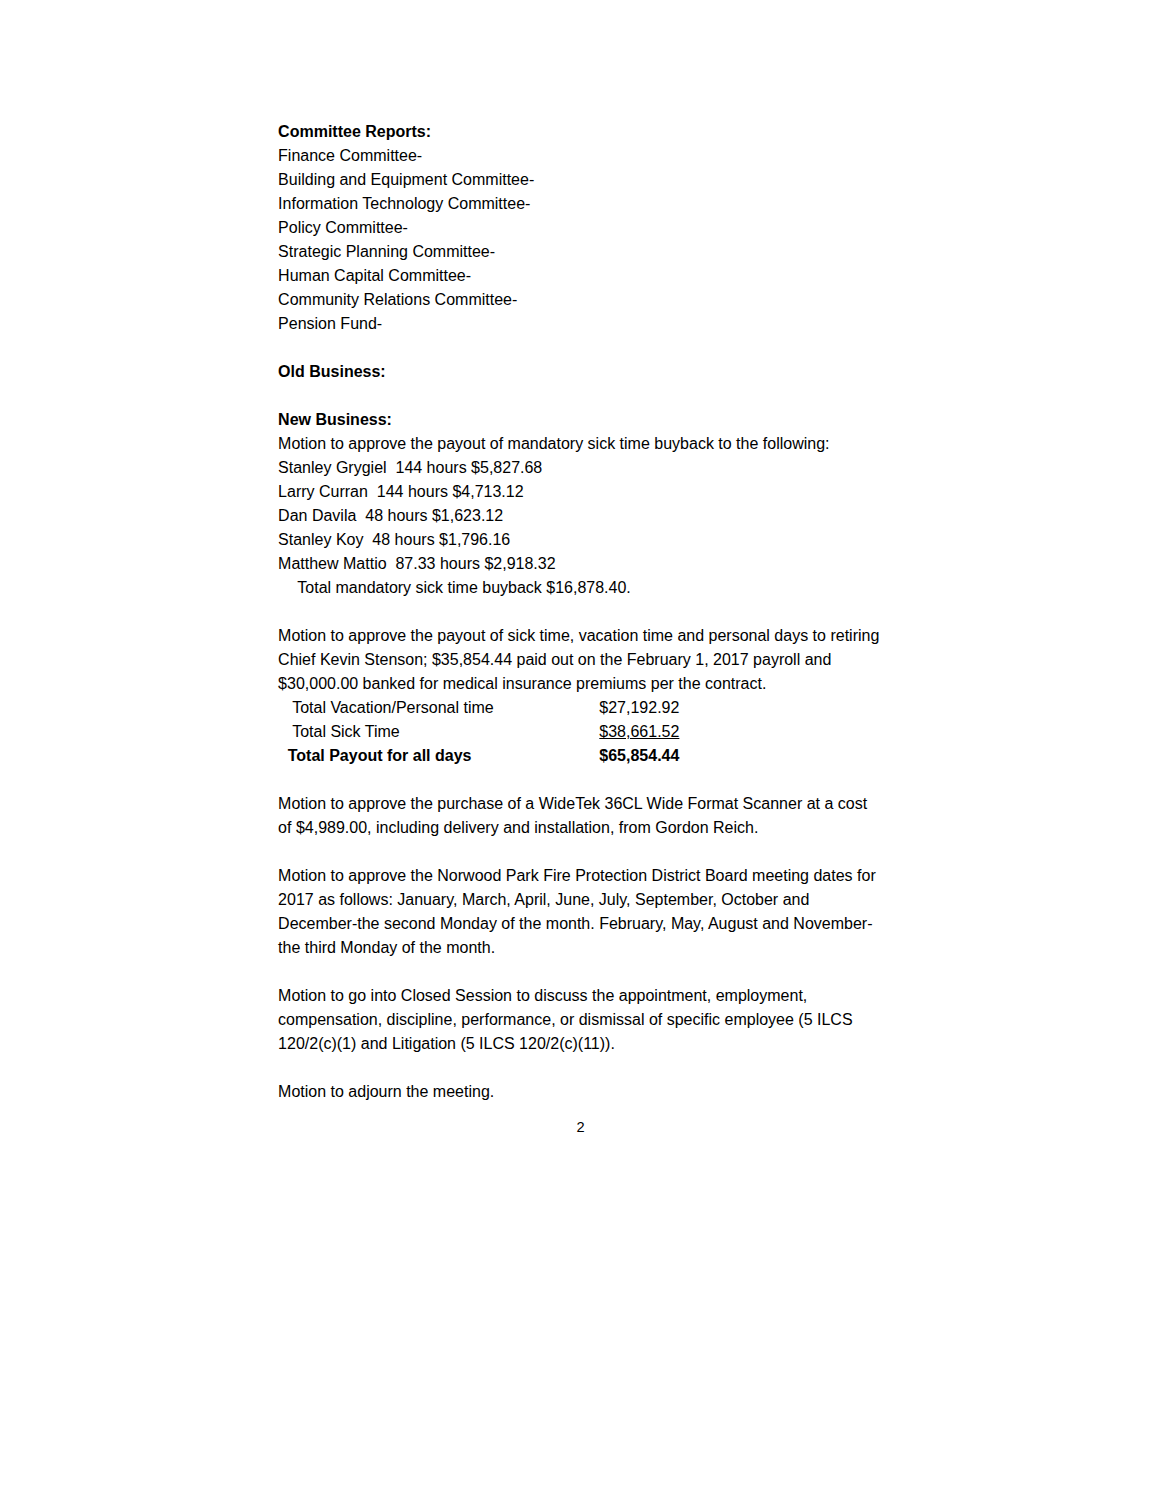Committee Reports:
Finance Committee-
Building and Equipment Committee-
Information Technology Committee-
Policy Committee-
Strategic Planning Committee-
Human Capital Committee-
Community Relations Committee-
Pension Fund-
Old Business:
New Business:
Motion to approve the payout of mandatory sick time buyback to the following:
Stanley Grygiel 144 hours $5,827.68
Larry Curran 144 hours $4,713.12
Dan Davila 48 hours $1,623.12
Stanley Koy 48 hours $1,796.16
Matthew Mattio 87.33 hours $2,918.32
Total mandatory sick time buyback $16,878.40.
Motion to approve the payout of sick time, vacation time and personal days to retiring Chief Kevin Stenson; $35,854.44 paid out on the February 1, 2017 payroll and $30,000.00 banked for medical insurance premiums per the contract.
| Total Vacation/Personal time | $27,192.92 |
| Total Sick Time | $38,661.52 |
| Total Payout for all days | $65,854.44 |
Motion to approve the purchase of a WideTek 36CL Wide Format Scanner at a cost of $4,989.00, including delivery and installation, from Gordon Reich.
Motion to approve the Norwood Park Fire Protection District Board meeting dates for 2017 as follows: January, March, April, June, July, September, October and December-the second Monday of the month. February, May, August and November- the third Monday of the month.
Motion to go into Closed Session to discuss the appointment, employment, compensation, discipline, performance, or dismissal of specific employee (5 ILCS 120/2(c)(1) and Litigation (5 ILCS 120/2(c)(11)).
Motion to adjourn the meeting.
2